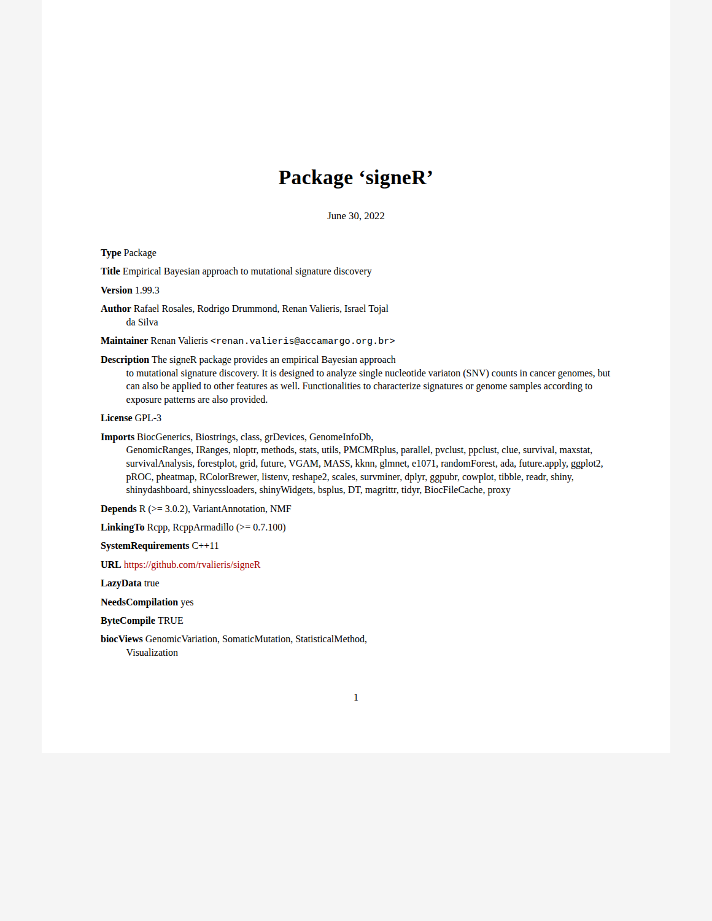Package ‘signeR’
June 30, 2022
Type
Package
Title
Empirical Bayesian approach to mutational signature discovery
Version
1.99.3
Author
Rafael Rosales, Rodrigo Drummond, Renan Valieris, Israel Tojal da Silva
Maintainer
Renan Valieris <renan.valieris@accamargo.org.br>
Description
The signeR package provides an empirical Bayesian approach to mutational signature discovery. It is designed to analyze single nucleotide variaton (SNV) counts in cancer genomes, but can also be applied to other features as well. Functionalities to characterize signatures or genome samples according to exposure patterns are also provided.
License
GPL-3
Imports
BiocGenerics, Biostrings, class, grDevices, GenomeInfoDb, GenomicRanges, IRanges, nloptr, methods, stats, utils, PMCMRplus, parallel, pvclust, ppclust, clue, survival, maxstat, survivalAnalysis, forestplot, grid, future, VGAM, MASS, kknn, glmnet, e1071, randomForest, ada, future.apply, ggplot2, pROC, pheatmap, RColorBrewer, listenv, reshape2, scales, survminer, dplyr, ggpubr, cowplot, tibble, readr, shiny, shinydashboard, shinycssloaders, shinyWidgets, bsplus, DT, magrittr, tidyr, BiocFileCache, proxy
Depends
R (>= 3.0.2), VariantAnnotation, NMF
LinkingTo
Rcpp, RcppArmadillo (>= 0.7.100)
SystemRequirements
C++11
URL
https://github.com/rvalieris/signeR
LazyData
true
NeedsCompilation
yes
ByteCompile
TRUE
biocViews
GenomicVariation, SomaticMutation, StatisticalMethod, Visualization
1